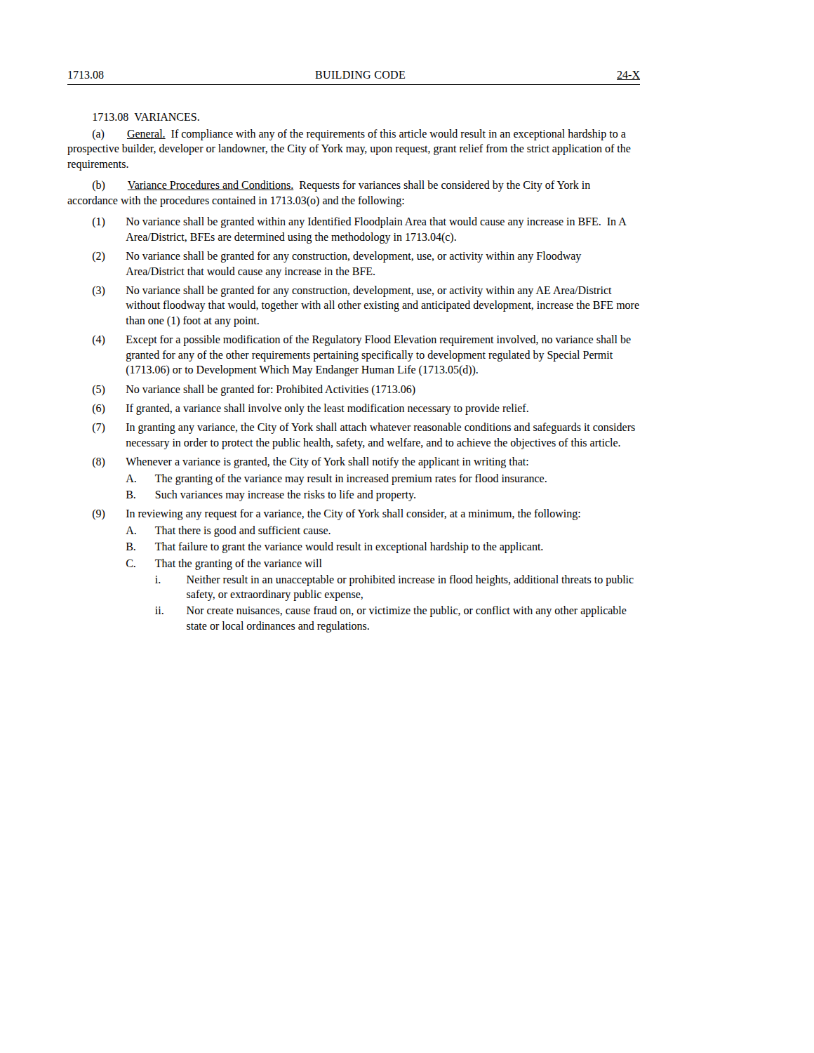1713.08
BUILDING CODE
24-X
1713.08 VARIANCES.
(a) General. If compliance with any of the requirements of this article would result in an exceptional hardship to a prospective builder, developer or landowner, the City of York may, upon request, grant relief from the strict application of the requirements.
(b) Variance Procedures and Conditions. Requests for variances shall be considered by the City of York in accordance with the procedures contained in 1713.03(o) and the following:
(1) No variance shall be granted within any Identified Floodplain Area that would cause any increase in BFE. In A Area/District, BFEs are determined using the methodology in 1713.04(c).
(2) No variance shall be granted for any construction, development, use, or activity within any Floodway Area/District that would cause any increase in the BFE.
(3) No variance shall be granted for any construction, development, use, or activity within any AE Area/District without floodway that would, together with all other existing and anticipated development, increase the BFE more than one (1) foot at any point.
(4) Except for a possible modification of the Regulatory Flood Elevation requirement involved, no variance shall be granted for any of the other requirements pertaining specifically to development regulated by Special Permit (1713.06) or to Development Which May Endanger Human Life (1713.05(d)).
(5) No variance shall be granted for: Prohibited Activities (1713.06)
(6) If granted, a variance shall involve only the least modification necessary to provide relief.
(7) In granting any variance, the City of York shall attach whatever reasonable conditions and safeguards it considers necessary in order to protect the public health, safety, and welfare, and to achieve the objectives of this article.
(8) Whenever a variance is granted, the City of York shall notify the applicant in writing that:
A. The granting of the variance may result in increased premium rates for flood insurance.
B. Such variances may increase the risks to life and property.
(9) In reviewing any request for a variance, the City of York shall consider, at a minimum, the following:
A. That there is good and sufficient cause.
B. That failure to grant the variance would result in exceptional hardship to the applicant.
C. That the granting of the variance will
i. Neither result in an unacceptable or prohibited increase in flood heights, additional threats to public safety, or extraordinary public expense,
ii. Nor create nuisances, cause fraud on, or victimize the public, or conflict with any other applicable state or local ordinances and regulations.